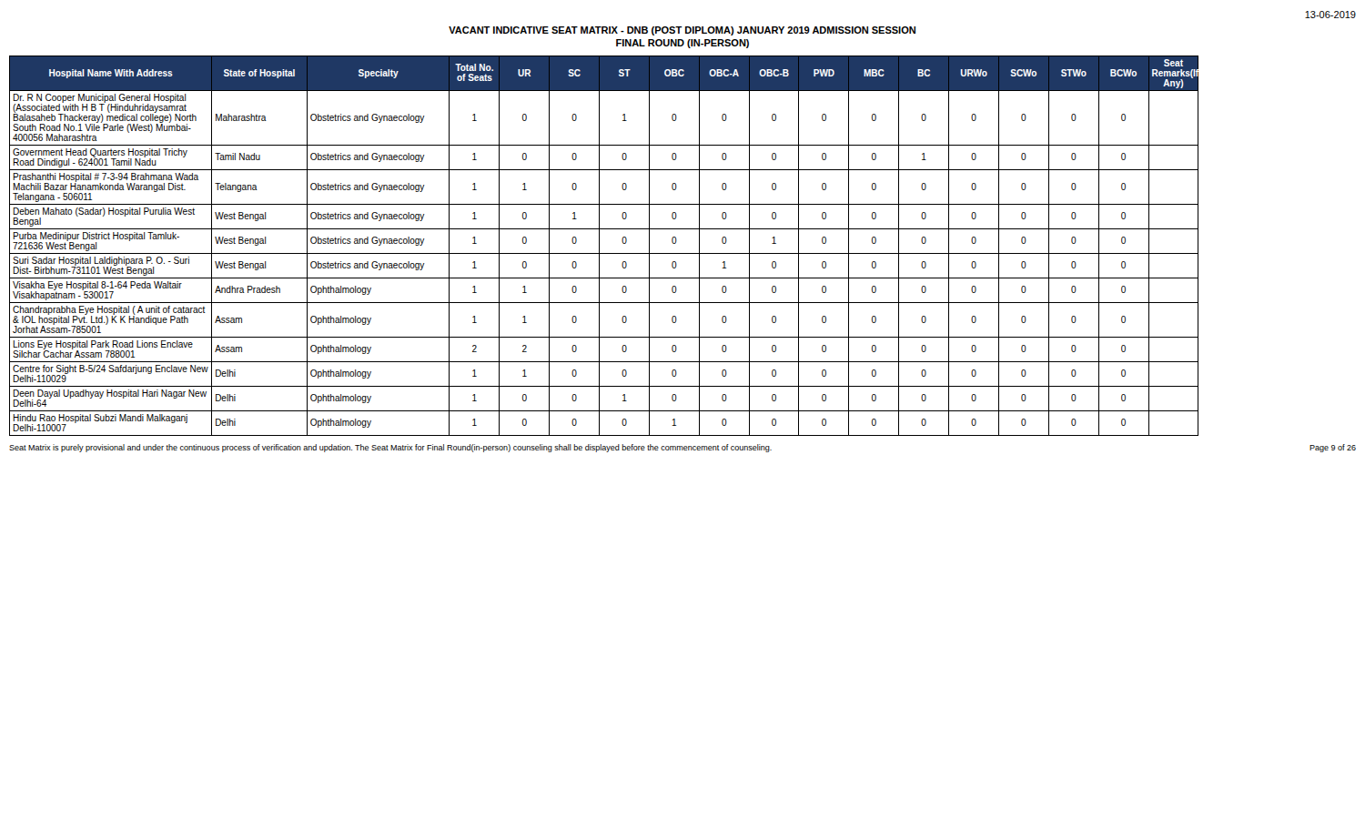13-06-2019
VACANT INDICATIVE SEAT MATRIX - DNB (POST DIPLOMA) JANUARY 2019 ADMISSION SESSION
FINAL ROUND (IN-PERSON)
| Hospital Name With Address | State of Hospital | Specialty | Total No. of Seats | UR | SC | ST | OBC | OBC-A | OBC-B | PWD | MBC | BC | URWo | SCWo | STWo | BCWo | Seat Remarks(If Any) |
| --- | --- | --- | --- | --- | --- | --- | --- | --- | --- | --- | --- | --- | --- | --- | --- | --- | --- |
| Dr. R N Cooper Municipal General Hospital (Associated with H B T (Hinduhridaysamrat Balasaheb Thackeray) medical college) North South Road No.1 Vile Parle (West) Mumbai-400056 Maharashtra | Maharashtra | Obstetrics and Gynaecology | 1 | 0 | 0 | 1 | 0 | 0 | 0 | 0 | 0 | 0 | 0 | 0 | 0 | 0 | |
| Government Head Quarters Hospital Trichy Road Dindigul - 624001 Tamil Nadu | Tamil Nadu | Obstetrics and Gynaecology | 1 | 0 | 0 | 0 | 0 | 0 | 0 | 0 | 0 | 1 | 0 | 0 | 0 | 0 | |
| Prashanthi Hospital # 7-3-94 Brahmana Wada Machili Bazar Hanamkonda Warangal Dist. Telangana - 506011 | Telangana | Obstetrics and Gynaecology | 1 | 1 | 0 | 0 | 0 | 0 | 0 | 0 | 0 | 0 | 0 | 0 | 0 | 0 | |
| Deben Mahato (Sadar) Hospital Purulia West Bengal | West Bengal | Obstetrics and Gynaecology | 1 | 0 | 1 | 0 | 0 | 0 | 0 | 0 | 0 | 0 | 0 | 0 | 0 | 0 | |
| Purba Medinipur District Hospital Tamluk- 721636 West Bengal | West Bengal | Obstetrics and Gynaecology | 1 | 0 | 0 | 0 | 0 | 0 | 1 | 0 | 0 | 0 | 0 | 0 | 0 | 0 | |
| Suri Sadar Hospital Laldighipara P. O. - Suri Dist- Birbhum-731101 West Bengal | West Bengal | Obstetrics and Gynaecology | 1 | 0 | 0 | 0 | 0 | 1 | 0 | 0 | 0 | 0 | 0 | 0 | 0 | 0 | |
| Visakha Eye Hospital 8-1-64 Peda Waltair Visakhapatnam - 530017 | Andhra Pradesh | Ophthalmology | 1 | 1 | 0 | 0 | 0 | 0 | 0 | 0 | 0 | 0 | 0 | 0 | 0 | 0 | |
| Chandraprabha Eye Hospital ( A unit of cataract & IOL hospital Pvt. Ltd.) K K Handique Path Jorhat Assam-785001 | Assam | Ophthalmology | 1 | 1 | 0 | 0 | 0 | 0 | 0 | 0 | 0 | 0 | 0 | 0 | 0 | 0 | |
| Lions Eye Hospital Park Road Lions Enclave Silchar Cachar Assam 788001 | Assam | Ophthalmology | 2 | 2 | 0 | 0 | 0 | 0 | 0 | 0 | 0 | 0 | 0 | 0 | 0 | 0 | |
| Centre for Sight B-5/24 Safdarjung Enclave New Delhi-110029 | Delhi | Ophthalmology | 1 | 1 | 0 | 0 | 0 | 0 | 0 | 0 | 0 | 0 | 0 | 0 | 0 | 0 | |
| Deen Dayal Upadhyay Hospital Hari Nagar New Delhi-64 | Delhi | Ophthalmology | 1 | 0 | 0 | 1 | 0 | 0 | 0 | 0 | 0 | 0 | 0 | 0 | 0 | 0 | |
| Hindu Rao Hospital Subzi Mandi Malkaganj Delhi-110007 | Delhi | Ophthalmology | 1 | 0 | 0 | 0 | 1 | 0 | 0 | 0 | 0 | 0 | 0 | 0 | 0 | 0 | |
Seat Matrix is purely provisional and under the continuous process of verification and updation. The Seat Matrix for Final Round(in-person) counseling shall be displayed before the commencement of counseling. Page 9 of 26